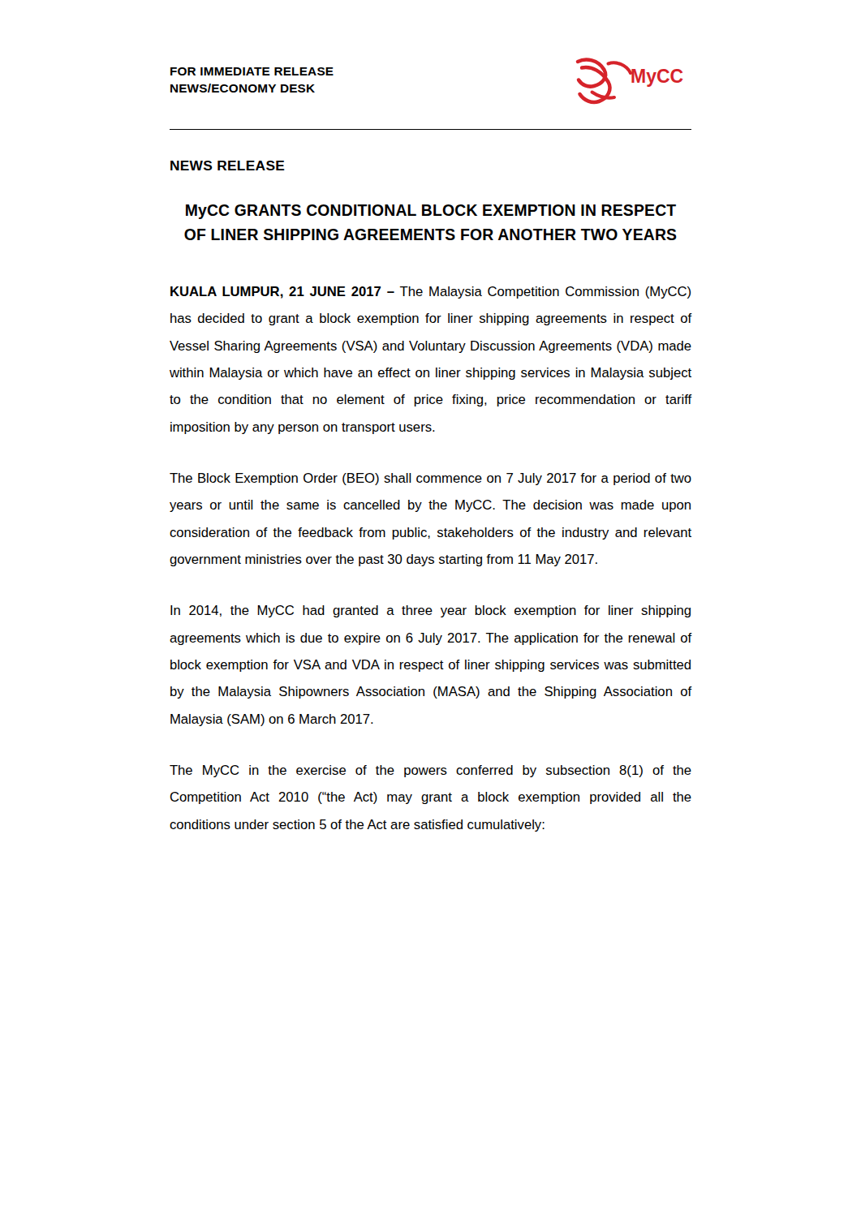FOR IMMEDIATE RELEASE
NEWS/ECONOMY DESK
MyCC
NEWS RELEASE
MyCC GRANTS CONDITIONAL BLOCK EXEMPTION IN RESPECT OF LINER SHIPPING AGREEMENTS FOR ANOTHER TWO YEARS
KUALA LUMPUR, 21 JUNE 2017 – The Malaysia Competition Commission (MyCC) has decided to grant a block exemption for liner shipping agreements in respect of Vessel Sharing Agreements (VSA) and Voluntary Discussion Agreements (VDA) made within Malaysia or which have an effect on liner shipping services in Malaysia subject to the condition that no element of price fixing, price recommendation or tariff imposition by any person on transport users.
The Block Exemption Order (BEO) shall commence on 7 July 2017 for a period of two years or until the same is cancelled by the MyCC. The decision was made upon consideration of the feedback from public, stakeholders of the industry and relevant government ministries over the past 30 days starting from 11 May 2017.
In 2014, the MyCC had granted a three year block exemption for liner shipping agreements which is due to expire on 6 July 2017. The application for the renewal of block exemption for VSA and VDA in respect of liner shipping services was submitted by the Malaysia Shipowners Association (MASA) and the Shipping Association of Malaysia (SAM) on 6 March 2017.
The MyCC in the exercise of the powers conferred by subsection 8(1) of the Competition Act 2010 (“the Act) may grant a block exemption provided all the conditions under section 5 of the Act are satisfied cumulatively: